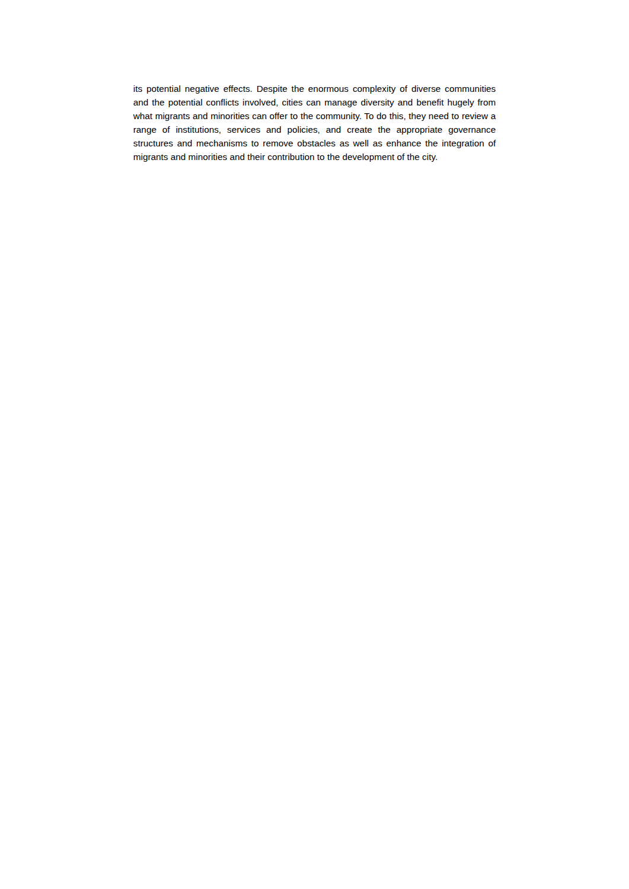its potential negative effects. Despite the enormous complexity of diverse communities and the potential conflicts involved, cities can manage diversity and benefit hugely from what migrants and minorities can offer to the community. To do this, they need to review a range of institutions, services and policies, and create the appropriate governance structures and mechanisms to remove obstacles as well as enhance the integration of migrants and minorities and their contribution to the development of the city.